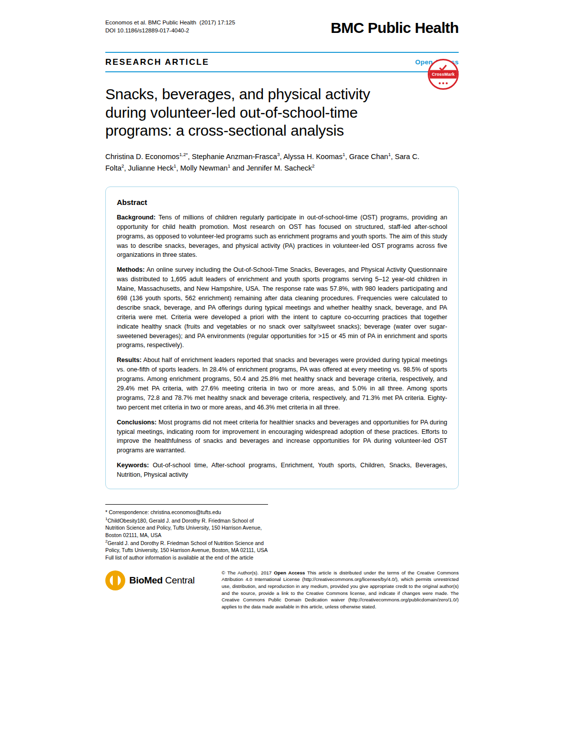Economos et al. BMC Public Health (2017) 17:125
DOI 10.1186/s12889-017-4040-2
BMC Public Health
RESEARCH ARTICLE
Open Access
CrossMark
Snacks, beverages, and physical activity during volunteer-led out-of-school-time programs: a cross-sectional analysis
Christina D. Economos1,2*, Stephanie Anzman-Frasca3, Alyssa H. Koomas1, Grace Chan1, Sara C. Folta2, Julianne Heck1, Molly Newman1 and Jennifer M. Sacheck2
Abstract
Background: Tens of millions of children regularly participate in out-of-school-time (OST) programs, providing an opportunity for child health promotion. Most research on OST has focused on structured, staff-led after-school programs, as opposed to volunteer-led programs such as enrichment programs and youth sports. The aim of this study was to describe snacks, beverages, and physical activity (PA) practices in volunteer-led OST programs across five organizations in three states.
Methods: An online survey including the Out-of-School-Time Snacks, Beverages, and Physical Activity Questionnaire was distributed to 1,695 adult leaders of enrichment and youth sports programs serving 5–12 year-old children in Maine, Massachusetts, and New Hampshire, USA. The response rate was 57.8%, with 980 leaders participating and 698 (136 youth sports, 562 enrichment) remaining after data cleaning procedures. Frequencies were calculated to describe snack, beverage, and PA offerings during typical meetings and whether healthy snack, beverage, and PA criteria were met. Criteria were developed a priori with the intent to capture co-occurring practices that together indicate healthy snack (fruits and vegetables or no snack over salty/sweet snacks); beverage (water over sugar-sweetened beverages); and PA environments (regular opportunities for >15 or 45 min of PA in enrichment and sports programs, respectively).
Results: About half of enrichment leaders reported that snacks and beverages were provided during typical meetings vs. one-fifth of sports leaders. In 28.4% of enrichment programs, PA was offered at every meeting vs. 98.5% of sports programs. Among enrichment programs, 50.4 and 25.8% met healthy snack and beverage criteria, respectively, and 29.4% met PA criteria, with 27.6% meeting criteria in two or more areas, and 5.0% in all three. Among sports programs, 72.8 and 78.7% met healthy snack and beverage criteria, respectively, and 71.3% met PA criteria. Eighty-two percent met criteria in two or more areas, and 46.3% met criteria in all three.
Conclusions: Most programs did not meet criteria for healthier snacks and beverages and opportunities for PA during typical meetings, indicating room for improvement in encouraging widespread adoption of these practices. Efforts to improve the healthfulness of snacks and beverages and increase opportunities for PA during volunteer-led OST programs are warranted.
Keywords: Out-of-school time, After-school programs, Enrichment, Youth sports, Children, Snacks, Beverages, Nutrition, Physical activity
* Correspondence: christina.economos@tufts.edu
1ChildObesity180, Gerald J. and Dorothy R. Friedman School of Nutrition Science and Policy, Tufts University, 150 Harrison Avenue, Boston 02111, MA, USA
2Gerald J. and Dorothy R. Friedman School of Nutrition Science and Policy, Tufts University, 150 Harrison Avenue, Boston, MA 02111, USA
Full list of author information is available at the end of the article
BioMed Central
© The Author(s). 2017 Open Access This article is distributed under the terms of the Creative Commons Attribution 4.0 International License (http://creativecommons.org/licenses/by/4.0/), which permits unrestricted use, distribution, and reproduction in any medium, provided you give appropriate credit to the original author(s) and the source, provide a link to the Creative Commons license, and indicate if changes were made. The Creative Commons Public Domain Dedication waiver (http://creativecommons.org/publicdomain/zero/1.0/) applies to the data made available in this article, unless otherwise stated.